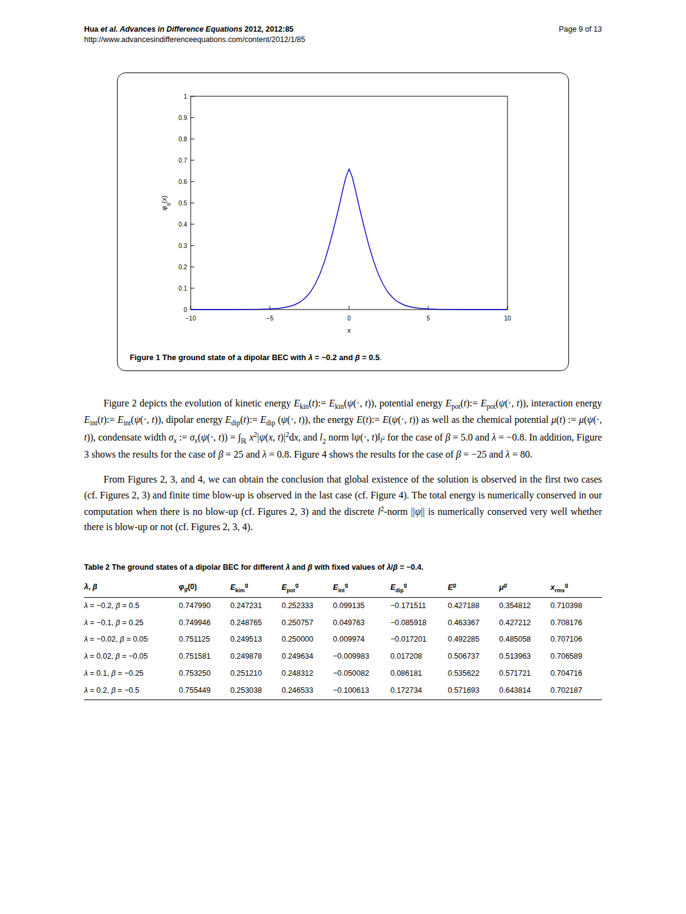Hua et al. Advances in Difference Equations 2012, 2012:85
http://www.advancesindifferenceequations.com/content/2012/1/85
Page 9 of 13
0 0.1 0.2 0.3 0.4 0.5 0.6 0.7 0.8 0.9 1 −10 −5 0 5 10 x φg(x)
Figure 1 The ground state of a dipolar BEC with λ = −0.2 and β = 0.5.
Figure 2 depicts the evolution of kinetic energy Ekin(t):= Ekin(ψ(·, t)), potential energy Epot(t):= Epot(ψ(·, t)), interaction energy Eint(t):= Eint(ψ(·, t)), dipolar energy Edip(t):= Edip (ψ(·, t)), the energy E(t):= E(ψ(·, t)) as well as the chemical potential μ(t) := μ(ψ(·, t)), condensate width σx := σx(ψ(·, t)) = ∫ℝ x2|ψ(x, t)|2dx, and l2 norm ‖ψ(·, t)‖l2 for the case of β = 5.0 and λ = −0.8. In addition, Figure 3 shows the results for the case of β = 25 and λ = 0.8. Figure 4 shows the results for the case of β = −25 and λ = 80.
From Figures 2, 3, and 4, we can obtain the conclusion that global existence of the solution is observed in the first two cases (cf. Figures 2, 3) and finite time blow-up is observed in the last case (cf. Figure 4). The total energy is numerically conserved in our computation when there is no blow-up (cf. Figures 2, 3) and the discrete l2-norm ||ψ|| is numerically conserved very well whether there is blow-up or not (cf. Figures 2, 3, 4).
Table 2 The ground states of a dipolar BEC for different λ and β with fixed values of λ / β = −0.4.
| λ , β | φ g (0) | E kim g | E pot g | E int g | E dip g | E g | μ g | x rms g |
| --- | --- | --- | --- | --- | --- | --- | --- | --- |
| λ = −0.2, β = 0.5 | 0.747990 | 0.247231 | 0.252333 | 0.099135 | −0.171511 | 0.427188 | 0.354812 | 0.710398 |
| λ = −0.1, β = 0.25 | 0.749946 | 0.248765 | 0.250757 | 0.049763 | −0.085918 | 0.463367 | 0.427212 | 0.708176 |
| λ = −0.02, β = 0.05 | 0.751125 | 0.249513 | 0.250000 | 0.009974 | −0.017201 | 0.492285 | 0.485058 | 0.707106 |
| λ = 0.02, β = −0.05 | 0.751581 | 0.249878 | 0.249634 | −0.009983 | 0.017208 | 0.506737 | 0.513963 | 0.706589 |
| λ = 0.1, β = −0.25 | 0.753250 | 0.251210 | 0.248312 | −0.050082 | 0.086181 | 0.535622 | 0.571721 | 0.704716 |
| λ = 0.2, β = −0.5 | 0.755449 | 0.253038 | 0.246533 | −0.100613 | 0.172734 | 0.571693 | 0.643814 | 0.702187 |